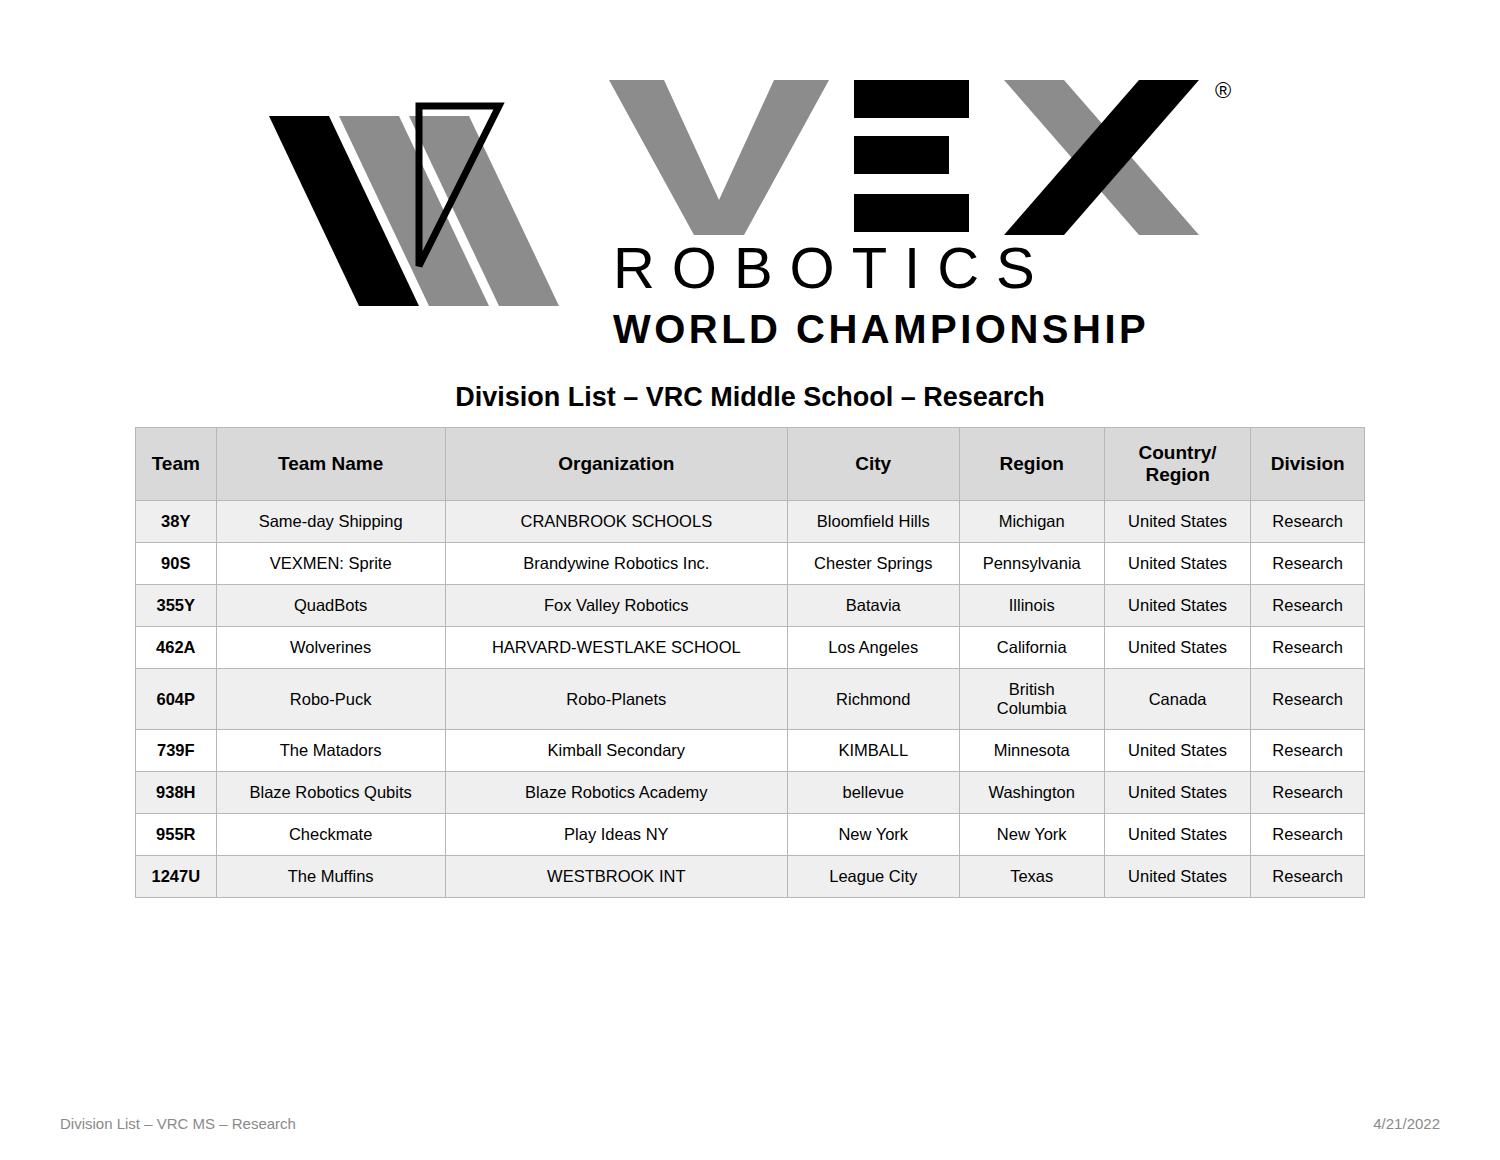®
ROBOTICS
WORLD CHAMPIONSHIP
Division List – VRC Middle School – Research
| Team | Team Name | Organization | City | Region | Country/ Region | Division |
| --- | --- | --- | --- | --- | --- | --- |
| 38Y | Same-day Shipping | CRANBROOK SCHOOLS | Bloomfield Hills | Michigan | United States | Research |
| 90S | VEXMEN: Sprite | Brandywine Robotics Inc. | Chester Springs | Pennsylvania | United States | Research |
| 355Y | QuadBots | Fox Valley Robotics | Batavia | Illinois | United States | Research |
| 462A | Wolverines | HARVARD-WESTLAKE SCHOOL | Los Angeles | California | United States | Research |
| 604P | Robo-Puck | Robo-Planets | Richmond | British Columbia | Canada | Research |
| 739F | The Matadors | Kimball Secondary | KIMBALL | Minnesota | United States | Research |
| 938H | Blaze Robotics Qubits | Blaze Robotics Academy | bellevue | Washington | United States | Research |
| 955R | Checkmate | Play Ideas NY | New York | New York | United States | Research |
| 1247U | The Muffins | WESTBROOK INT | League City | Texas | United States | Research |
Division List – VRC MS – Research 4/21/2022